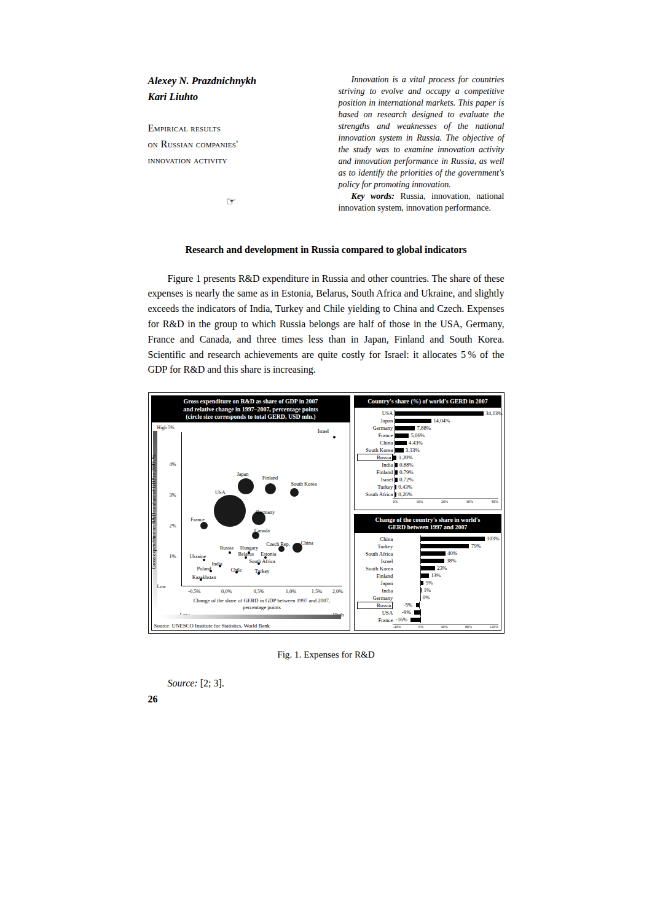Alexey N. Prazdnichnykh
Kari Liuhto
Empirical results
on Russian companies'
innovation activity
☞
Innovation is a vital process for countries striving to evolve and occupy a competitive position in international markets. This paper is based on research designed to evaluate the strengths and weaknesses of the national innovation system in Russia. The objective of the study was to examine innovation activity and innovation performance in Russia, as well as to identify the priorities of the government's policy for promoting innovation.
Key words: Russia, innovation, national innovation system, innovation performance.
Research and development in Russia compared to global indicators
Figure 1 presents R&D expenditure in Russia and other countries. The share of these expenses is nearly the same as in Estonia, Belarus, South Africa and Ukraine, and slightly exceeds the indicators of India, Turkey and Chile yielding to China and Czech. Expenses for R&D in the group to which Russia belongs are half of those in the USA, Germany, France and Canada, and three times less than in Japan, Finland and South Korea. Scientific and research achievements are quite costly for Israel: it allocates 5 % of the GDP for R&D and this share is increasing.
Gross expenditure on R&D as share of GDP in 2007
and relative change in 1997–2007, percentage points
(circle size corresponds to total GERD, USD mln.)
Gross expenditure on R&D as share of GDP in 2007, %
High 5%
4%
3%
2%
1%
Low
-0,5%
0,0%
0,5%
1,0%
1,5%
2,0%
Israel
Japan
Finland
South Korea
USA
Germany
France
Canada
Czech Rep.
China
Russia
Hungary
Belarus
Estonia
Ukraine
South Africa
India
Poland
Chile
Turkey
Kazakhstan
Change of the share of GERD in GDP between 1997 and 2007,
percentage points
Low High
Source: UNESCO Institute for Statistics, World Bank
Country's share (%) of world's GERD in 2007
USA
34,13%
Japan
14,04%
Germany
7,88%
France
5,06%
China
4,43%
South Korea
3,13%
Russia
1,20%
India
0,88%
Finland
0,79%
Israel
0,72%
Turkey
0,43%
South Africa
0,26%
0% 10% 20% 30% 40%
Change of the country's share in world's
GERD between 1997 and 2007
China
103%
Turkey
79%
South Africa
40%
Israel
38%
South Korea
23%
Finland
13%
Japan
5%
India
1%
Germany
0%
Russia
-5%
USA
-9%
France
-16%
-40% 0% 40% 80% 120%
Fig. 1. Expenses for R&D
Source: [2; 3].
26